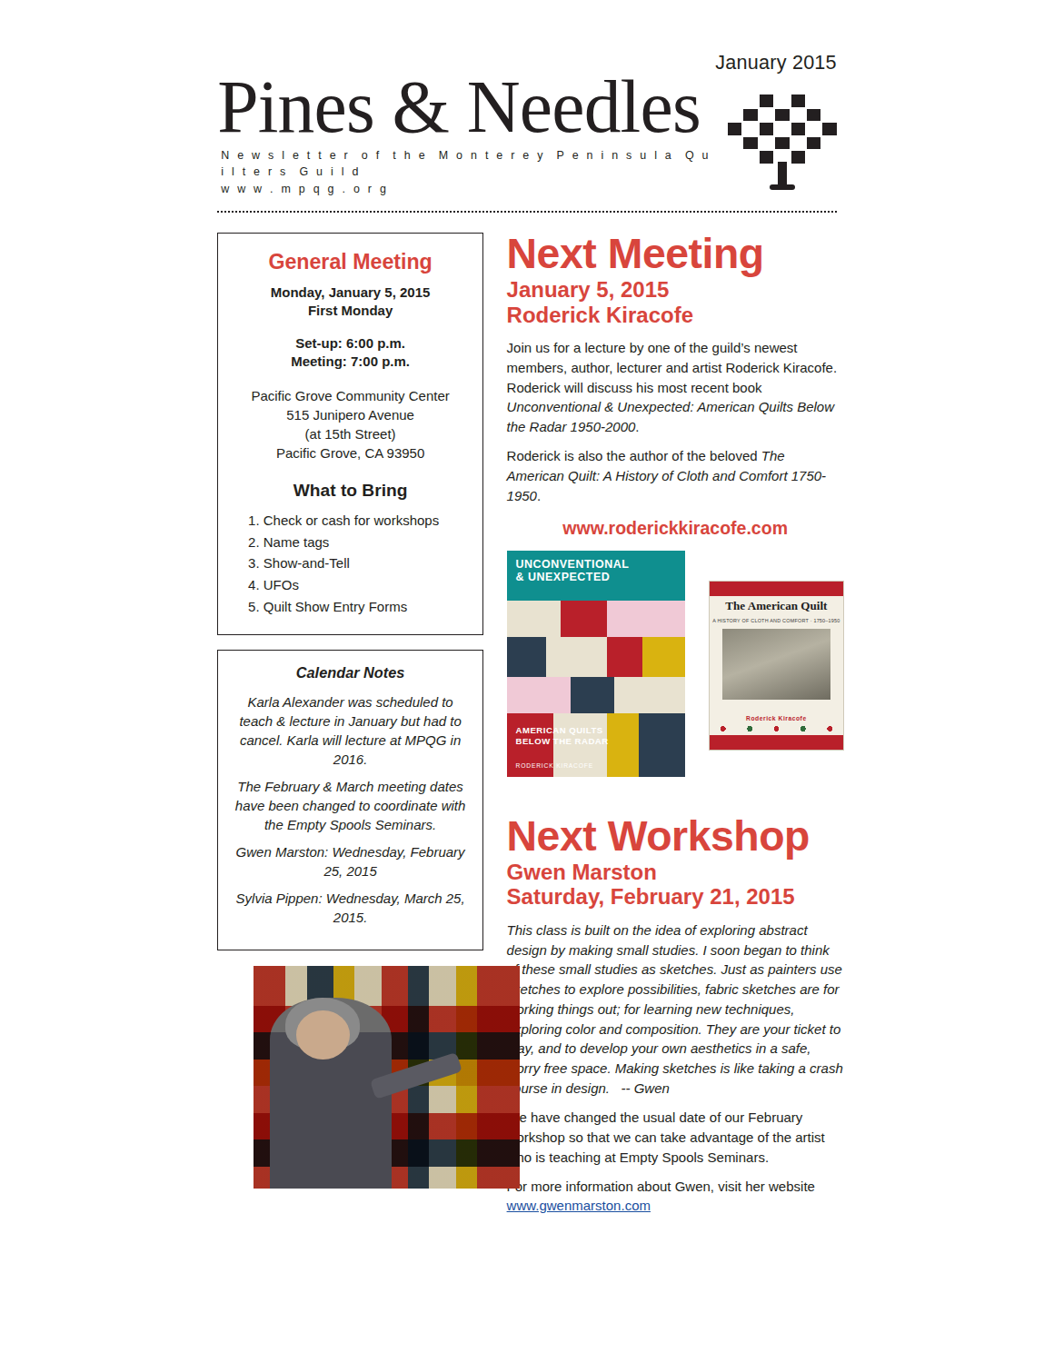January 2015
Pines & Needles
N e w s l e t t e r o f t h e M o n t e r e y P e n i n s u l a Q u i l t e r s G u i l d w w w . m p q g . o r g
General Meeting
Monday, January 5, 2015
First Monday
Set-up: 6:00 p.m.
Meeting: 7:00 p.m.
Pacific Grove Community Center
515 Junipero Avenue
(at 15th Street)
Pacific Grove, CA 93950
What to Bring
Check or cash for workshops
Name tags
Show-and-Tell
UFOs
Quilt Show Entry Forms
Calendar Notes
Karla Alexander was scheduled to teach & lecture in January but had to cancel. Karla will lecture at MPQG in 2016.
The February & March meeting dates have been changed to coordinate with the Empty Spools Seminars.
Gwen Marston: Wednesday, February 25, 2015
Sylvia Pippen: Wednesday, March 25, 2015.
Next Meeting
January 5, 2015
Roderick Kiracofe
Join us for a lecture by one of the guild’s newest members, author, lecturer and artist Roderick Kiracofe. Roderick will discuss his most recent book Unconventional & Unexpected: American Quilts Below the Radar 1950-2000.
Roderick is also the author of the beloved The American Quilt: A History of Cloth and Comfort 1750-1950.
www.roderickkiracofe.com
UNCONVENTIONAL
& UNEXPECTED AMERICAN QUILTS
BELOW THE RADAR RODERICK KIRACOFE
The American Quilt A HISTORY OF CLOTH AND COMFORT · 1750–1950 Roderick Kiracofe
Next Workshop
Gwen Marston
Saturday, February 21, 2015
This class is built on the idea of exploring abstract design by making small studies. I soon began to think of these small studies as sketches. Just as painters use sketches to explore possibilities, fabric sketches are for working things out; for learning new techniques, exploring color and composition. They are your ticket to play, and to develop your own aesthetics in a safe, worry free space. Making sketches is like taking a crash course in design. -- Gwen
We have changed the usual date of our February workshop so that we can take advantage of the artist who is teaching at Empty Spools Seminars.
For more information about Gwen, visit her website www.gwenmarston.com